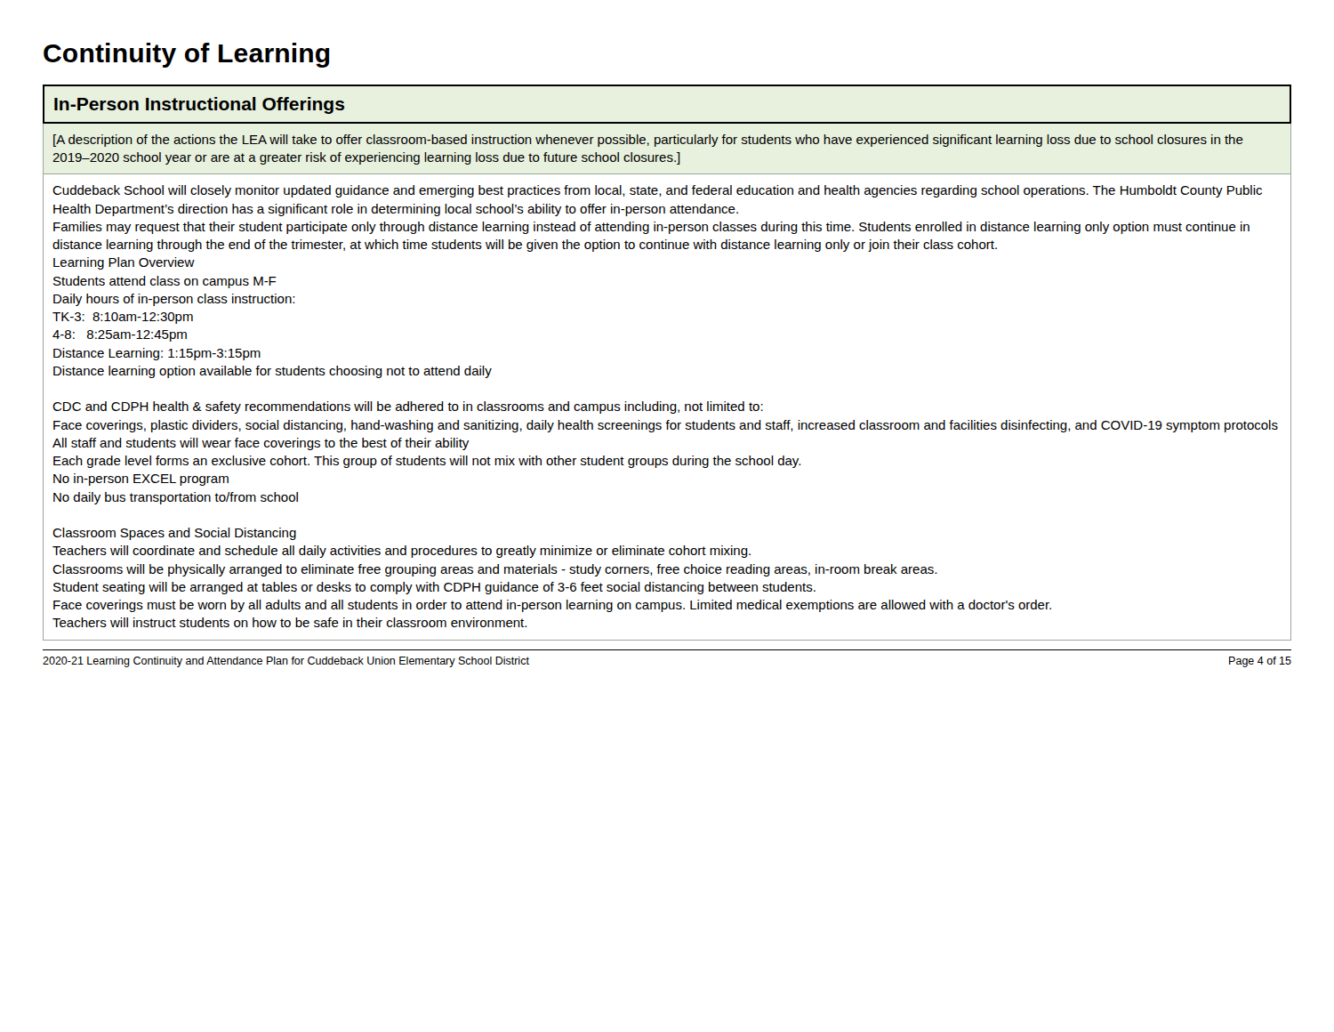Continuity of Learning
In-Person Instructional Offerings
[A description of the actions the LEA will take to offer classroom-based instruction whenever possible, particularly for students who have experienced significant learning loss due to school closures in the 2019–2020 school year or are at a greater risk of experiencing learning loss due to future school closures.]
Cuddeback School will closely monitor updated guidance and emerging best practices from local, state, and federal education and health agencies regarding school operations. The Humboldt County Public Health Department’s direction has a significant role in determining local school’s ability to offer in-person attendance.
Families may request that their student participate only through distance learning instead of attending in-person classes during this time. Students enrolled in distance learning only option must continue in distance learning through the end of the trimester, at which time students will be given the option to continue with distance learning only or join their class cohort.
Learning Plan Overview
Students attend class on campus M-F
Daily hours of in-person class instruction:
TK-3: 8:10am-12:30pm
4-8: 8:25am-12:45pm
Distance Learning: 1:15pm-3:15pm
Distance learning option available for students choosing not to attend daily
CDC and CDPH health & safety recommendations will be adhered to in classrooms and campus including, not limited to:
Face coverings, plastic dividers, social distancing, hand-washing and sanitizing, daily health screenings for students and staff, increased classroom and facilities disinfecting, and COVID-19 symptom protocols
All staff and students will wear face coverings to the best of their ability
Each grade level forms an exclusive cohort. This group of students will not mix with other student groups during the school day.
No in-person EXCEL program
No daily bus transportation to/from school
Classroom Spaces and Social Distancing
Teachers will coordinate and schedule all daily activities and procedures to greatly minimize or eliminate cohort mixing.
Classrooms will be physically arranged to eliminate free grouping areas and materials - study corners, free choice reading areas, in-room break areas.
Student seating will be arranged at tables or desks to comply with CDPH guidance of 3-6 feet social distancing between students.
Face coverings must be worn by all adults and all students in order to attend in-person learning on campus. Limited medical exemptions are allowed with a doctor's order.
Teachers will instruct students on how to be safe in their classroom environment.
2020-21 Learning Continuity and Attendance Plan for Cuddeback Union Elementary School District Page 4 of 15